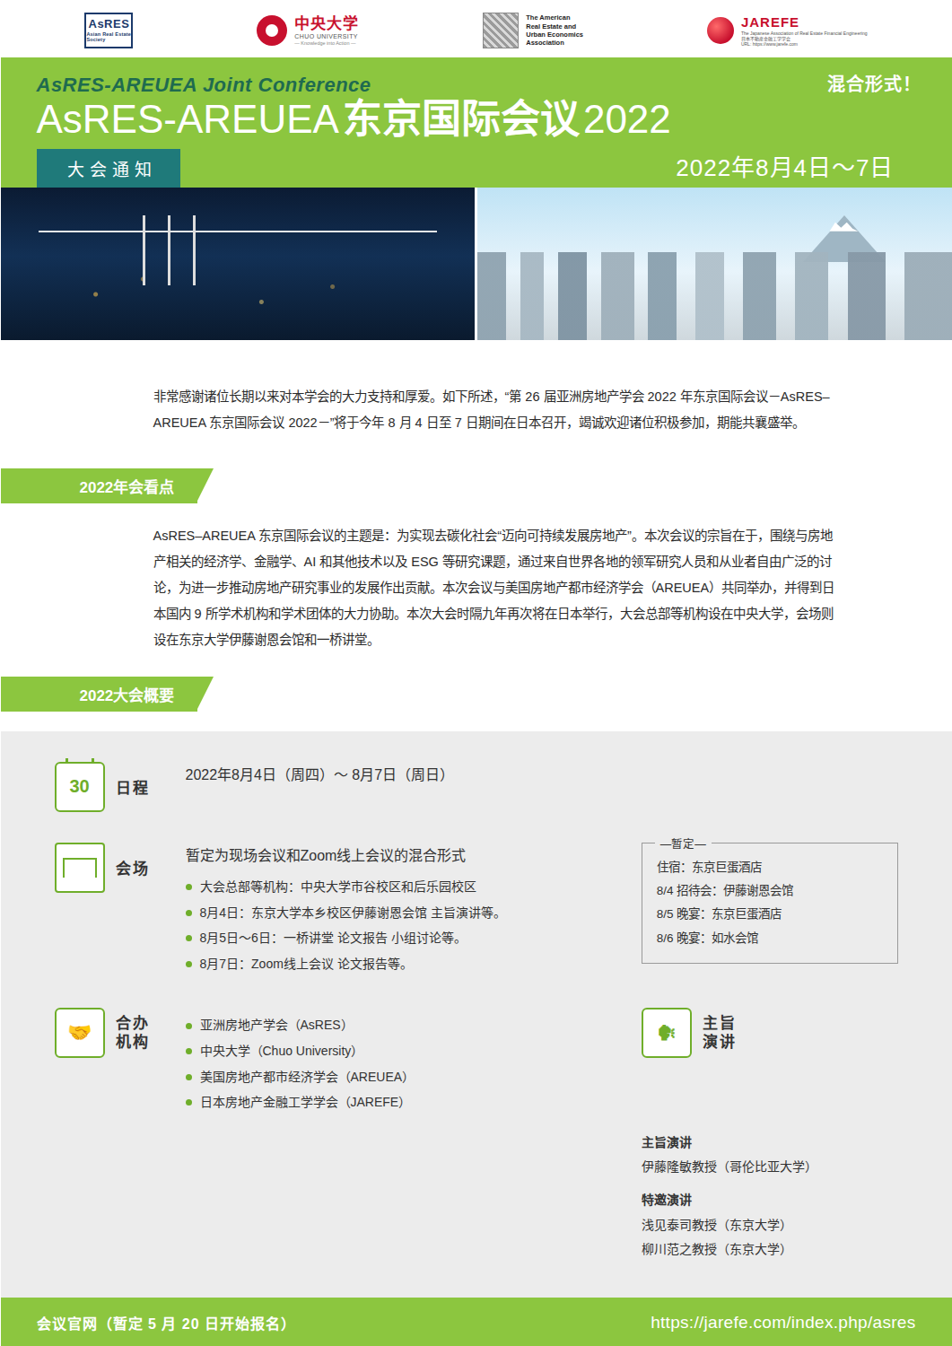AsRES Asian Real Estate Society
中央大学
CHUO UNIVERSITY
— Knowledge into Action —
The American
Real Estate and
Urban Economics
Association
JAREFE
The Japanese Association of Real Estate Financial Engineering
日本不動産金融工学学会
URL: https://www.jarefe.com
混合形式！
AsRES-AREUEA Joint Conference
AsRES-AREUEA 东京国际会议 2022
大会通知
2022年8月4日～7日
非常感谢诸位长期以来对本学会的大力支持和厚爱。如下所述，“第 26 届亚洲房地产学会 2022 年东京国际会议－AsRES–AREUEA 东京国际会议 2022－”将于今年 8 月 4 日至 7 日期间在日本召开，竭诚欢迎诸位积极参加，期能共襄盛举。
2022年会看点
AsRES–AREUEA 东京国际会议的主题是：为实现去碳化社会“迈向可持续发展房地产”。本次会议的宗旨在于，围绕与房地产相关的经济学、金融学、AI 和其他技术以及 ESG 等研究课题，通过来自世界各地的领军研究人员和从业者自由广泛的讨论，为进一步推动房地产研究事业的发展作出贡献。本次会议与美国房地产都市经济学会（AREUEA）共同举办，并得到日本国内 9 所学术机构和学术团体的大力协助。本次大会时隔九年再次将在日本举行，大会总部等机构设在中央大学，会场则设在东京大学伊藤谢恩会馆和一桥讲堂。
2022大会概要
日程
2022年8月4日（周四）～ 8月7日（周日）
会场
暂定为现场会议和Zoom线上会议的混合形式
大会总部等机构：中央大学市谷校区和后乐园校区
8月4日：东京大学本乡校区伊藤谢恩会馆 主旨演讲等。
8月5日～6日：一桥讲堂 论文报告 小组讨论等。
8月7日：Zoom线上会议 论文报告等。
—暂定— 住宿：东京巨蛋酒店
8/4 招待会：伊藤谢恩会馆
8/5 晚宴：东京巨蛋酒店
8/6 晚宴：如水会馆
合办
机构
亚洲房地产学会（AsRES）
中央大学（Chuo University）
美国房地产都市经济学会（AREUEA）
日本房地产金融工学学会（JAREFE）
主旨
演讲
　
主旨演讲
伊藤隆敏教授（哥伦比亚大学）
特邀演讲
浅见泰司教授（东京大学）
柳川范之教授（东京大学）
会议官网（暂定 5 月 20 日开始报名）
https://jarefe.com/index.php/asres